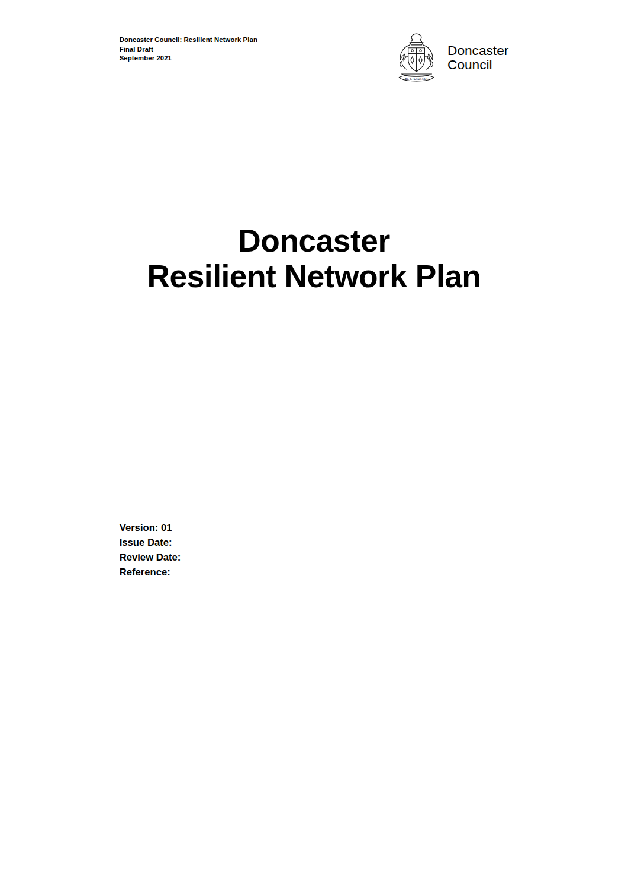Doncaster Council: Resilient Network Plan
Final Draft
September 2021
BE STEADFAST
Doncaster Council
Doncaster
Resilient Network Plan
Version: 01
Issue Date:
Review Date:
Reference: